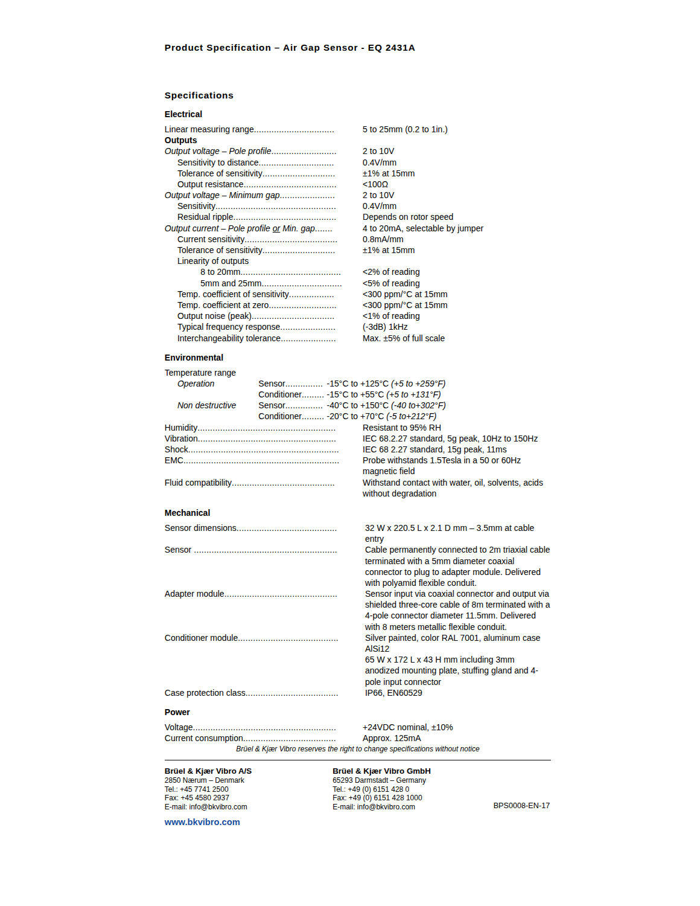Product Specification – Air Gap Sensor - EQ 2431A
Specifications
Electrical
| Linear measuring range ................................ | 5 to 25mm (0.2 to 1in.) |
| Outputs | |
| Output voltage – Pole profile .......................... | 2 to 10V |
| Sensitivity to distance .............................. | 0.4V/mm |
| Tolerance of sensitivity ............................. | ±1% at 15mm |
| Output resistance ..................................... | <100Ω |
| Output voltage – Minimum gap ...................... | 2 to 10V |
| Sensitivity ................................................ | 0.4V/mm |
| Residual ripple ......................................... | Depends on rotor speed |
| Output current – Pole profile or Min. gap ....... | 4 to 20mA, selectable by jumper |
| Current sensitivity ..................................... | 0.8mA/mm |
| Tolerance of sensitivity ............................. | ±1% at 15mm |
| Linearity of outputs | |
| 8 to 20mm ........................................ | <2% of reading |
| 5mm and 25mm ................................ | <5% of reading |
| Temp. coefficient of sensitivity .................. | <300 ppm/°C at 15mm |
| Temp. coefficient at zero ........................... | <300 ppm/°C at 15mm |
| Output noise (peak) ................................. | <1% of reading |
| Typical frequency response ...................... | (-3dB) 1kHz |
| Interchangeability tolerance ...................... | Max. ±5% of full scale |
Environmental
| Temperature range | | |
| Operation | Sensor ............... | -15°C to +125°C (+5 to +259°F) |
| | Conditioner ......... | -15°C to +55°C (+5 to +131°F) |
| Non destructive | Sensor ............... | -40°C to +150°C (-40 to+302°F) |
| | Conditioner ......... | -20°C to +70°C (-5 to+212°F) |
| Humidity ....................................................... | Resistant to 95% RH |
| Vibration ....................................................... | IEC 68.2.27 standard, 5g peak, 10Hz to 150Hz |
| Shock ............................................................ | IEC 68 2.27 standard, 15g peak, 11ms |
| EMC .............................................................. | Probe withstands 1.5Tesla in a 50 or 60Hz magnetic field |
| Fluid compatibility ......................................... | Withstand contact with water, oil, solvents, acids without degradation |
Mechanical
| Sensor dimensions ........................................ | 32 W x 220.5 L x 2.1 D mm – 3.5mm at cable entry |
| Sensor ......................................................... | Cable permanently connected to 2m triaxial cable terminated with a 5mm diameter coaxial connector to plug to adapter module. Delivered with polyamid flexible conduit. |
| Adapter module ............................................. | Sensor input via coaxial connector and output via shielded three-core cable of 8m terminated with a 4-pole connector diameter 11.5mm. Delivered with 8 meters metallic flexible conduit. |
| Conditioner module ........................................ | Silver painted, color RAL 7001, aluminum case AlSi12 65 W x 172 L x 43 H mm including 3mm anodized mounting plate, stuffing gland and 4-pole input connector |
| Case protection class ..................................... | IP66, EN60529 |
Power
| Voltage ......................................................... | +24VDC nominal, ±10% |
| Current consumption ..................................... | Approx. 125mA |
Brüel & Kjær Vibro reserves the right to change specifications without notice
Brüel & Kjær Vibro A/S
2850 Nærum – Denmark
Tel.: +45 7741 2500
Fax: +45 4580 2937
E-mail: info@bkvibro.com
Brüel & Kjær Vibro GmbH
65293 Darmstadt – Germany
Tel.: +49 (0) 6151 428 0
Fax: +49 (0) 6151 428 1000
E-mail: info@bkvibro.com
BPS0008-EN-17
www.bkvibro.com